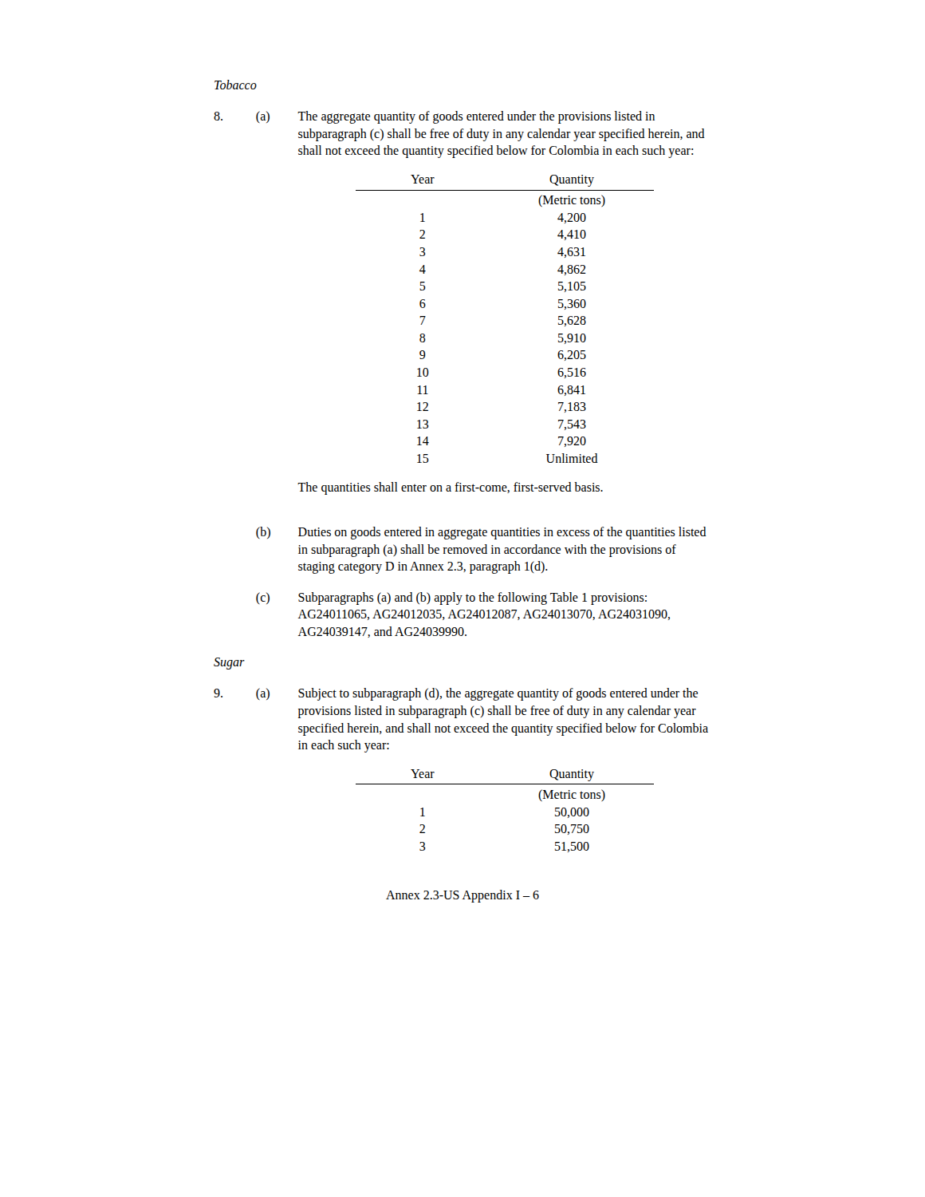Tobacco
8.
(a)
The aggregate quantity of goods entered under the provisions listed in subparagraph (c) shall be free of duty in any calendar year specified herein, and shall not exceed the quantity specified below for Colombia in each such year:
| Year | Quantity |
| --- | --- |
| | (Metric tons) |
| 1 | 4,200 |
| 2 | 4,410 |
| 3 | 4,631 |
| 4 | 4,862 |
| 5 | 5,105 |
| 6 | 5,360 |
| 7 | 5,628 |
| 8 | 5,910 |
| 9 | 6,205 |
| 10 | 6,516 |
| 11 | 6,841 |
| 12 | 7,183 |
| 13 | 7,543 |
| 14 | 7,920 |
| 15 | Unlimited |
The quantities shall enter on a first-come, first-served basis.
(b)
Duties on goods entered in aggregate quantities in excess of the quantities listed in subparagraph (a) shall be removed in accordance with the provisions of staging category D in Annex 2.3, paragraph 1(d).
(c)
Subparagraphs (a) and (b) apply to the following Table 1 provisions: AG24011065, AG24012035, AG24012087, AG24013070, AG24031090, AG24039147, and AG24039990.
Sugar
9.
(a)
Subject to subparagraph (d), the aggregate quantity of goods entered under the provisions listed in subparagraph (c) shall be free of duty in any calendar year specified herein, and shall not exceed the quantity specified below for Colombia in each such year:
| Year | Quantity |
| --- | --- |
| | (Metric tons) |
| 1 | 50,000 |
| 2 | 50,750 |
| 3 | 51,500 |
Annex 2.3-US Appendix I – 6